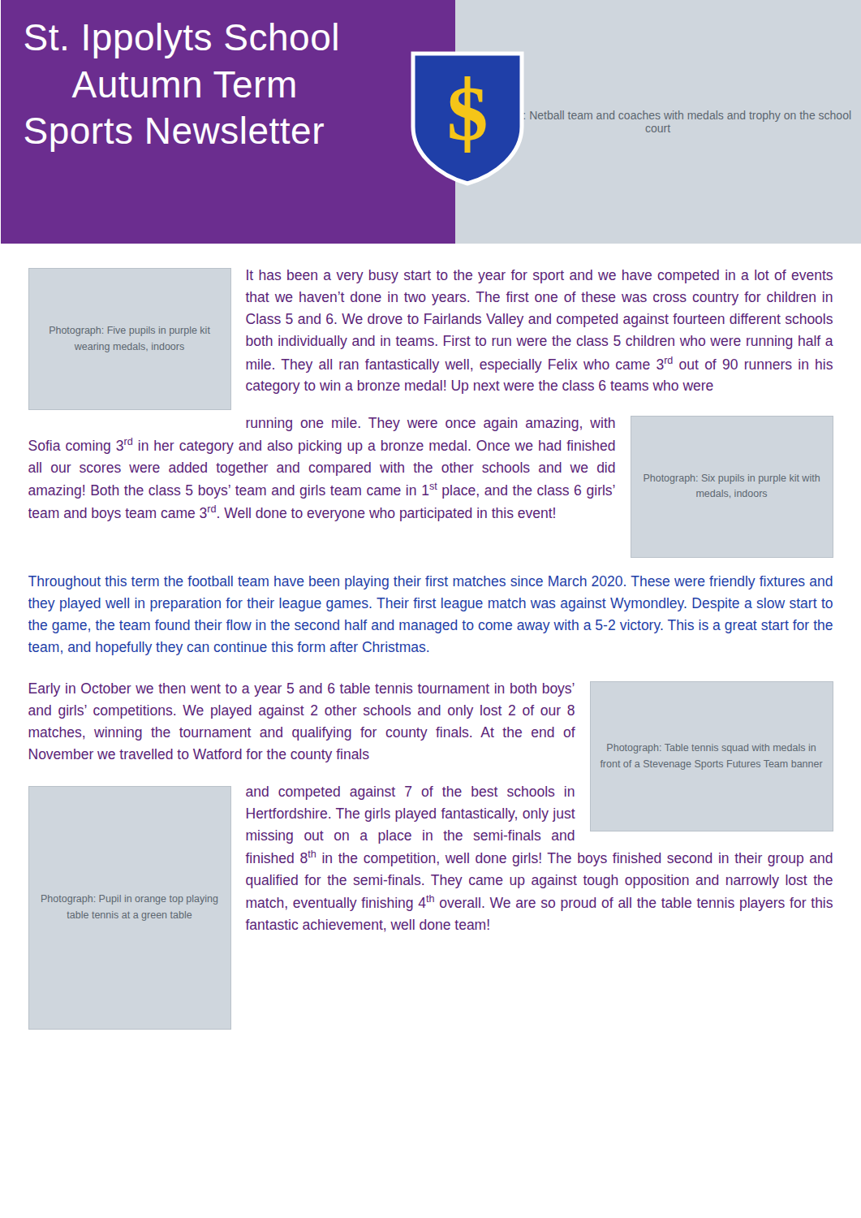St. Ippolyts School Autumn Term Sports Newsletter
S
Photograph: Netball team and coaches with medals and trophy on the school court
Photograph: Five pupils in purple kit wearing medals, indoors
It has been a very busy start to the year for sport and we have competed in a lot of events that we haven’t done in two years. The first one of these was cross country for children in Class 5 and 6. We drove to Fairlands Valley and competed against fourteen different schools both individually and in teams. First to run were the class 5 children who were running half a mile. They all ran fantastically well, especially Felix who came 3rd out of 90 runners in his category to win a bronze medal! Up next were the class 6 teams who were
Photograph: Six pupils in purple kit with medals, indoors
running one mile. They were once again amazing, with Sofia coming 3rd in her category and also picking up a bronze medal. Once we had finished all our scores were added together and compared with the other schools and we did amazing! Both the class 5 boys’ team and girls team came in 1st place, and the class 6 girls’ team and boys team came 3rd. Well done to everyone who participated in this event!
Throughout this term the football team have been playing their first matches since March 2020. These were friendly fixtures and they played well in preparation for their league games. Their first league match was against Wymondley. Despite a slow start to the game, the team found their flow in the second half and managed to come away with a 5-2 victory. This is a great start for the team, and hopefully they can continue this form after Christmas.
Photograph: Table tennis squad with medals in front of a Stevenage Sports Futures Team banner
Early in October we then went to a year 5 and 6 table tennis tournament in both boys’ and girls’ competitions. We played against 2 other schools and only lost 2 of our 8 matches, winning the tournament and qualifying for county finals. At the end of November we travelled to Watford for the county finals
Photograph: Pupil in orange top playing table tennis at a green table
and competed against 7 of the best schools in Hertfordshire. The girls played fantastically, only just missing out on a place in the semi-finals and finished 8th in the competition, well done girls! The boys finished second in their group and qualified for the semi-finals. They came up against tough opposition and narrowly lost the match, eventually finishing 4th overall. We are so proud of all the table tennis players for this fantastic achievement, well done team!